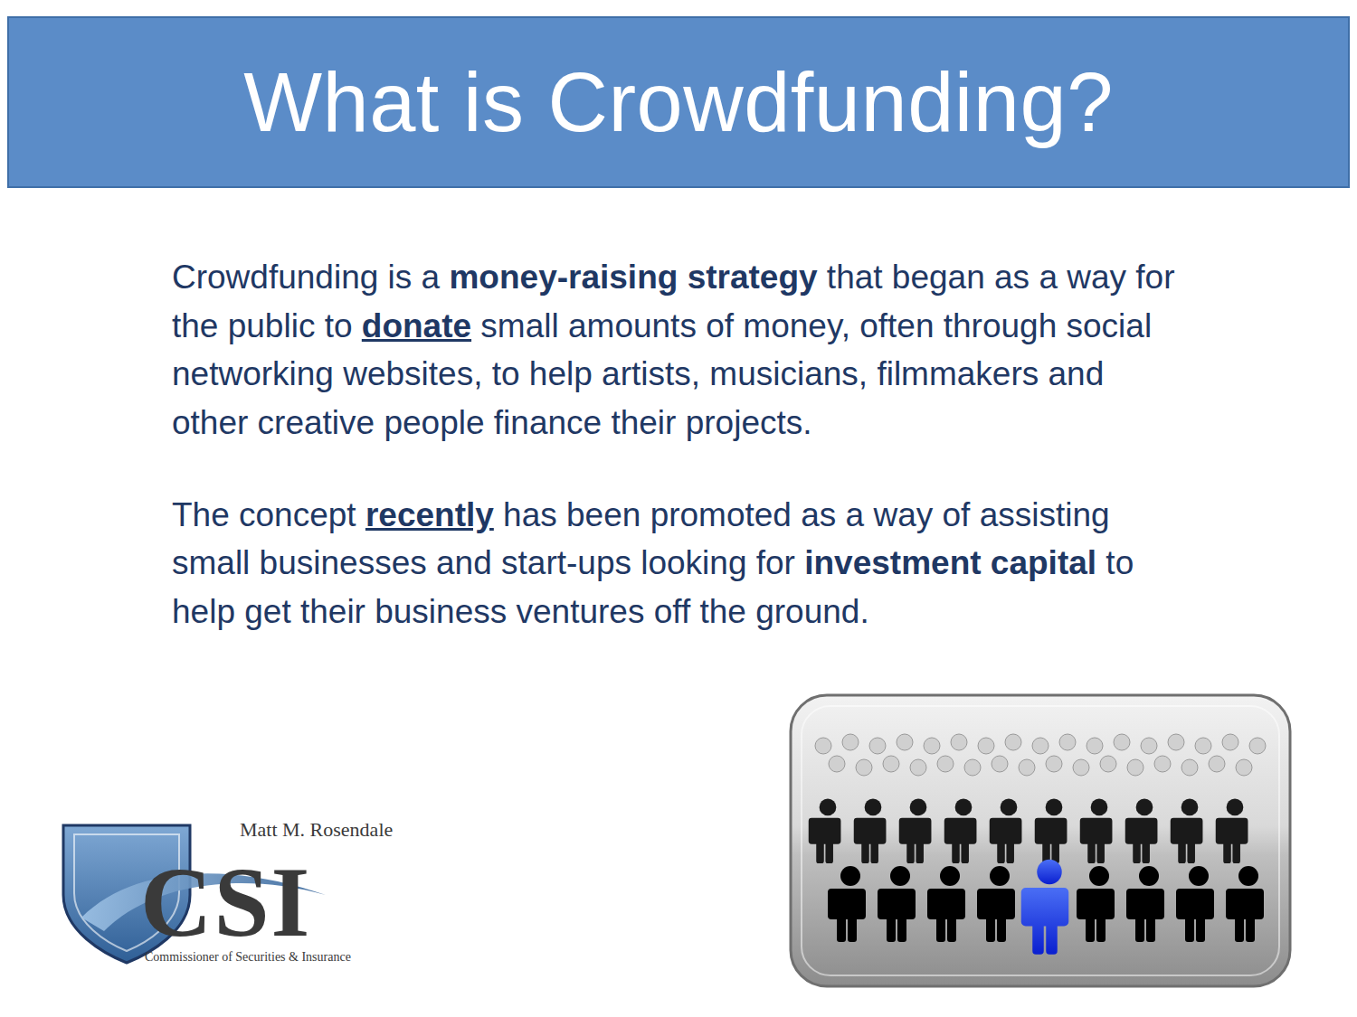What is Crowdfunding?
Crowdfunding is a money-raising strategy that began as a way for the public to donate small amounts of money, often through social networking websites, to help artists, musicians, filmmakers and other creative people finance their projects.
The concept recently has been promoted as a way of assisting small businesses and start-ups looking for investment capital to help get their business ventures off the ground.
Matt M. Rosendale CSI Commissioner of Securities & Insurance